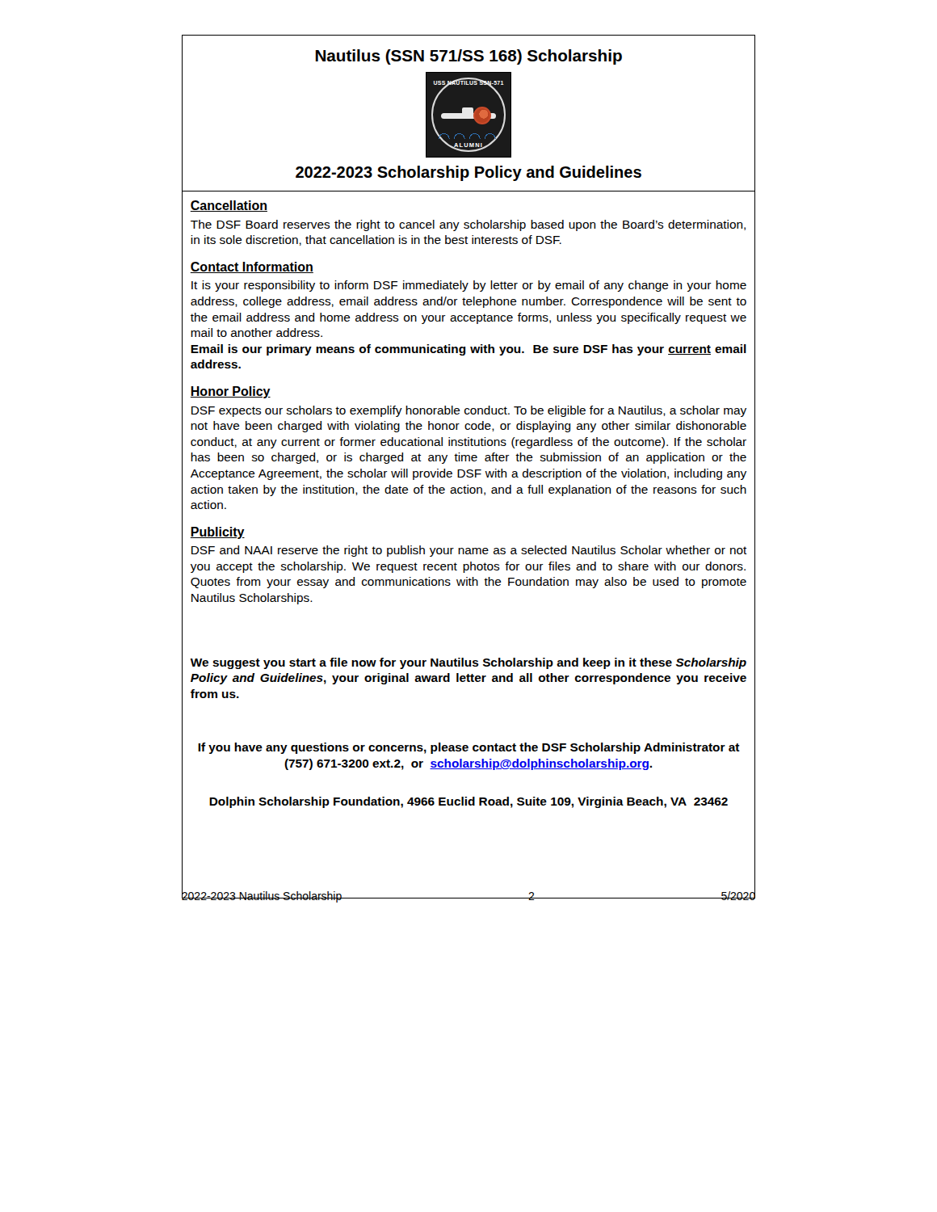Nautilus (SSN 571/SS 168) Scholarship
USS NAUTILUS SSN-571
ALUMNI
2022-2023 Scholarship Policy and Guidelines
Cancellation
The DSF Board reserves the right to cancel any scholarship based upon the Board’s determination, in its sole discretion, that cancellation is in the best interests of DSF.
Contact Information
It is your responsibility to inform DSF immediately by letter or by email of any change in your home address, college address, email address and/or telephone number. Correspondence will be sent to the email address and home address on your acceptance forms, unless you specifically request we mail to another address.
Email is our primary means of communicating with you. Be sure DSF has your current email address.
Honor Policy
DSF expects our scholars to exemplify honorable conduct. To be eligible for a Nautilus, a scholar may not have been charged with violating the honor code, or displaying any other similar dishonorable conduct, at any current or former educational institutions (regardless of the outcome). If the scholar has been so charged, or is charged at any time after the submission of an application or the Acceptance Agreement, the scholar will provide DSF with a description of the violation, including any action taken by the institution, the date of the action, and a full explanation of the reasons for such action.
Publicity
DSF and NAAI reserve the right to publish your name as a selected Nautilus Scholar whether or not you accept the scholarship. We request recent photos for our files and to share with our donors. Quotes from your essay and communications with the Foundation may also be used to promote Nautilus Scholarships.
We suggest you start a file now for your Nautilus Scholarship and keep in it these Scholarship Policy and Guidelines, your original award letter and all other correspondence you receive from us.
If you have any questions or concerns, please contact the DSF Scholarship Administrator at
(757) 671-3200 ext.2, or scholarship@dolphinscholarship.org.
Dolphin Scholarship Foundation, 4966 Euclid Road, Suite 109, Virginia Beach, VA 23462
2022-2023 Nautilus Scholarship
2
5/2020